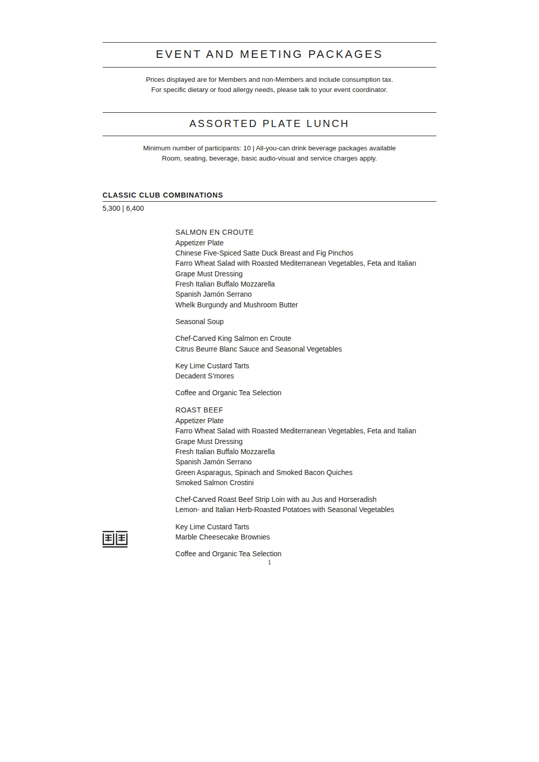Event and Meeting Packages
Prices displayed are for Members and non-Members and include consumption tax.
For specific dietary or food allergy needs, please talk to your event coordinator.
Assorted Plate Lunch
Minimum number of participants: 10 | All-you-can drink beverage packages available
Room, seating, beverage, basic audio-visual and service charges apply.
Classic Club Combinations
5,300 | 6,400
Salmon en Croute
Appetizer Plate
Chinese Five-Spiced Satte Duck Breast and Fig Pinchos
Farro Wheat Salad with Roasted Mediterranean Vegetables, Feta and Italian
Grape Must Dressing
Fresh Italian Buffalo Mozzarella
Spanish Jamón Serrano
Whelk Burgundy and Mushroom Butter
Seasonal Soup
Chef-Carved King Salmon en Croute
Citrus Beurre Blanc Sauce and Seasonal Vegetables
Key Lime Custard Tarts
Decadent S’mores
Coffee and Organic Tea Selection
Roast Beef
Appetizer Plate
Farro Wheat Salad with Roasted Mediterranean Vegetables, Feta and Italian
Grape Must Dressing
Fresh Italian Buffalo Mozzarella
Spanish Jamón Serrano
Green Asparagus, Spinach and Smoked Bacon Quiches
Smoked Salmon Crostini
Chef-Carved Roast Beef Strip Loin with au Jus and Horseradish
Lemon- and Italian Herb-Roasted Potatoes with Seasonal Vegetables
Key Lime Custard Tarts
Marble Cheesecake Brownies
Coffee and Organic Tea Selection
1